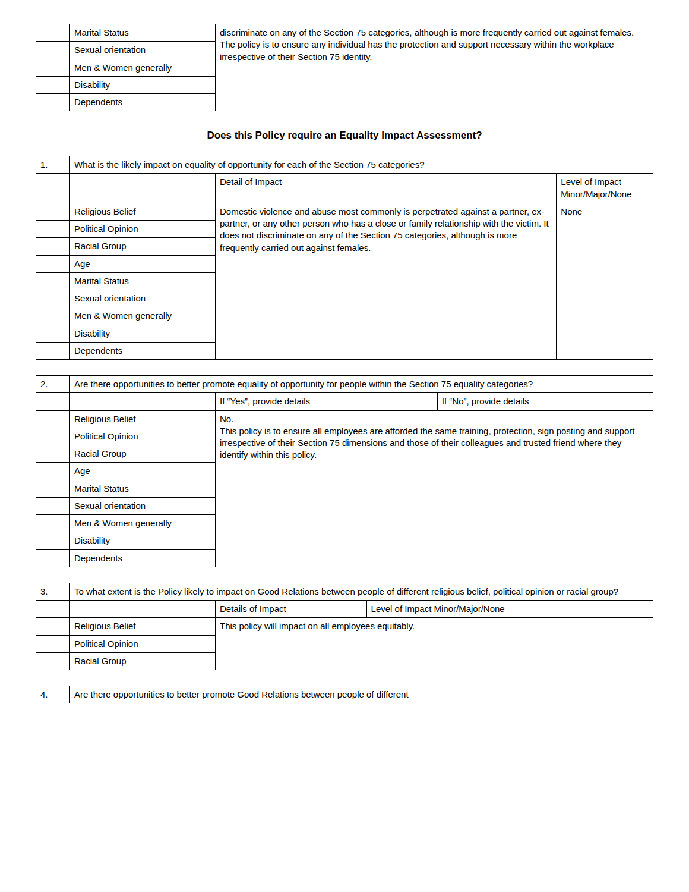| | Marital Status | discriminate on any of the Section 75 categories, although is more frequently carried out against females. The policy is to ensure any individual has the protection and support necessary within the workplace irrespective of their Section 75 identity. |
| | Sexual orientation |
| | Men & Women generally |
| | Disability |
| | Dependents |
Does this Policy require an Equality Impact Assessment?
| 1. | What is the likely impact on equality of opportunity for each of the Section 75 categories? |
| | | Detail of Impact | Level of Impact Minor/Major/None |
| | Religious Belief | Domestic violence and abuse most commonly is perpetrated against a partner, ex-partner, or any other person who has a close or family relationship with the victim. It does not discriminate on any of the Section 75 categories, although is more frequently carried out against females. | None |
| | Political Opinion |
| | Racial Group |
| | Age |
| | Marital Status |
| | Sexual orientation |
| | Men & Women generally |
| | Disability |
| | Dependents |
| 2. | Are there opportunities to better promote equality of opportunity for people within the Section 75 equality categories? |
| | | If “Yes”, provide details | If “No”, provide details |
| | Religious Belief | No. This policy is to ensure all employees are afforded the same training, protection, sign posting and support irrespective of their Section 75 dimensions and those of their colleagues and trusted friend where they identify within this policy. |
| | Political Opinion |
| | Racial Group |
| | Age |
| | Marital Status |
| | Sexual orientation |
| | Men & Women generally |
| | Disability |
| | Dependents |
| 3. | To what extent is the Policy likely to impact on Good Relations between people of different religious belief, political opinion or racial group? |
| | | Details of Impact | Level of Impact Minor/Major/None |
| | Religious Belief | This policy will impact on all employees equitably. |
| | Political Opinion |
| | Racial Group |
| 4. | Are there opportunities to better promote Good Relations between people of different |